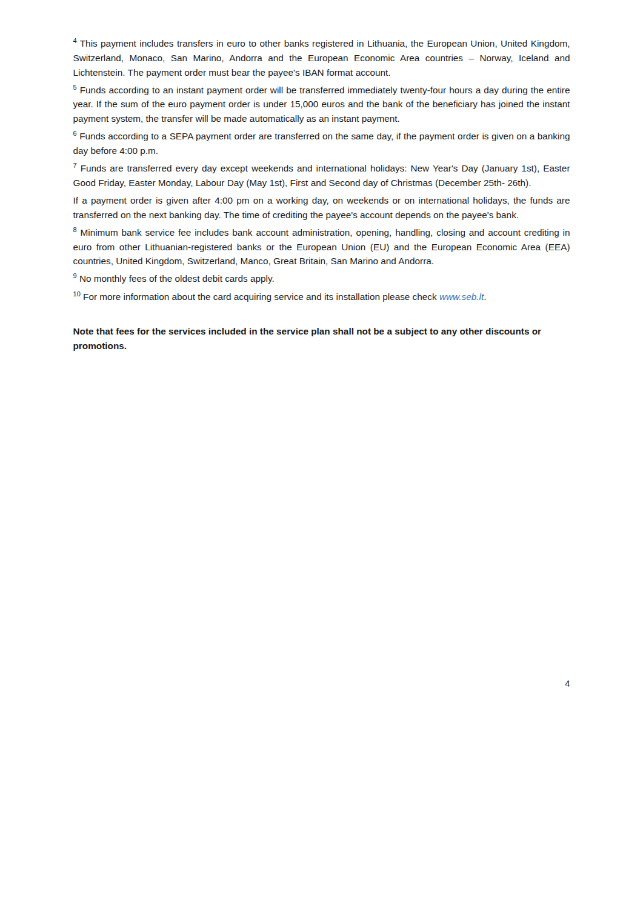4 This payment includes transfers in euro to other banks registered in Lithuania, the European Union, United Kingdom, Switzerland, Monaco, San Marino, Andorra and the European Economic Area countries – Norway, Iceland and Lichtenstein. The payment order must bear the payee's IBAN format account.
5 Funds according to an instant payment order will be transferred immediately twenty-four hours a day during the entire year. If the sum of the euro payment order is under 15,000 euros and the bank of the beneficiary has joined the instant payment system, the transfer will be made automatically as an instant payment.
6 Funds according to a SEPA payment order are transferred on the same day, if the payment order is given on a banking day before 4:00 p.m.
7 Funds are transferred every day except weekends and international holidays: New Year's Day (January 1st), Easter Good Friday, Easter Monday, Labour Day (May 1st), First and Second day of Christmas (December 25th- 26th).
If a payment order is given after 4:00 pm on a working day, on weekends or on international holidays, the funds are transferred on the next banking day. The time of crediting the payee's account depends on the payee's bank.
8 Minimum bank service fee includes bank account administration, opening, handling, closing and account crediting in euro from other Lithuanian-registered banks or the European Union (EU) and the European Economic Area (EEA) countries, United Kingdom, Switzerland, Manco, Great Britain, San Marino and Andorra.
9 No monthly fees of the oldest debit cards apply.
10 For more information about the card acquiring service and its installation please check www.seb.lt.
Note that fees for the services included in the service plan shall not be a subject to any other discounts or promotions.
4